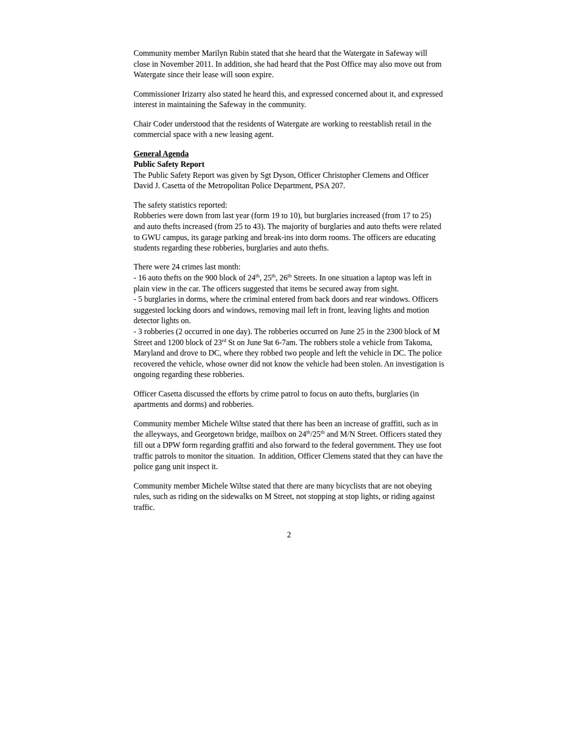Community member Marilyn Rubin stated that she heard that the Watergate in Safeway will close in November 2011. In addition, she had heard that the Post Office may also move out from Watergate since their lease will soon expire.
Commissioner Irizarry also stated he heard this, and expressed concerned about it, and expressed interest in maintaining the Safeway in the community.
Chair Coder understood that the residents of Watergate are working to reestablish retail in the commercial space with a new leasing agent.
General Agenda
Public Safety Report
The Public Safety Report was given by Sgt Dyson, Officer Christopher Clemens and Officer David J. Casetta of the Metropolitan Police Department, PSA 207.
The safety statistics reported:
Robberies were down from last year (form 19 to 10), but burglaries increased (from 17 to 25) and auto thefts increased (from 25 to 43). The majority of burglaries and auto thefts were related to GWU campus, its garage parking and break-ins into dorm rooms. The officers are educating students regarding these robberies, burglaries and auto thefts.
There were 24 crimes last month:
- 16 auto thefts on the 900 block of 24th, 25th, 26th Streets. In one situation a laptop was left in plain view in the car. The officers suggested that items be secured away from sight.
- 5 burglaries in dorms, where the criminal entered from back doors and rear windows. Officers suggested locking doors and windows, removing mail left in front, leaving lights and motion detector lights on.
- 3 robberies (2 occurred in one day). The robberies occurred on June 25 in the 2300 block of M Street and 1200 block of 23rd St on June 9at 6-7am. The robbers stole a vehicle from Takoma, Maryland and drove to DC, where they robbed two people and left the vehicle in DC. The police recovered the vehicle, whose owner did not know the vehicle had been stolen. An investigation is ongoing regarding these robberies.
Officer Casetta discussed the efforts by crime patrol to focus on auto thefts, burglaries (in apartments and dorms) and robberies.
Community member Michele Wiltse stated that there has been an increase of graffiti, such as in the alleyways, and Georgetown bridge, mailbox on 24th/25th and M/N Street. Officers stated they fill out a DPW form regarding graffiti and also forward to the federal government. They use foot traffic patrols to monitor the situation. In addition, Officer Clemens stated that they can have the police gang unit inspect it.
Community member Michele Wiltse stated that there are many bicyclists that are not obeying rules, such as riding on the sidewalks on M Street, not stopping at stop lights, or riding against traffic.
2